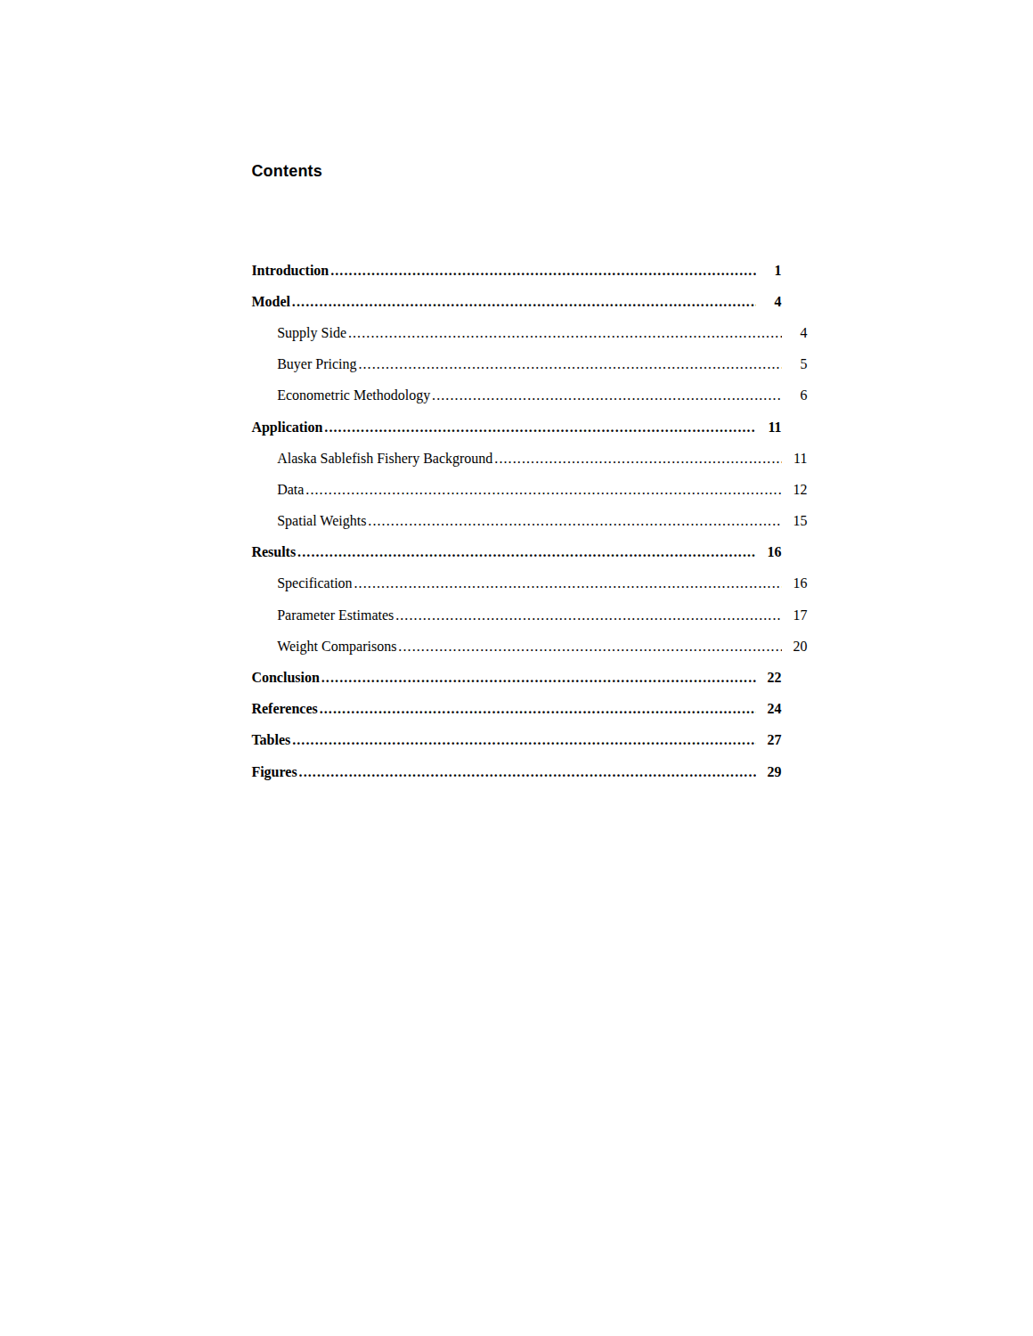Contents
Introduction .................................................................................................................. 1
Model .......................................................................................................................... 4
Supply Side ..................................................................................................................... 4
Buyer Pricing .................................................................................................................. 5
Econometric Methodology ................................................................................................ 6
Application .............................................................................................................. 11
Alaska Sablefish Fishery Background ............................................................................. 11
Data ............................................................................................................................. 12
Spatial Weights ............................................................................................................. 15
Results ..................................................................................................................... 16
Specification .................................................................................................................. 16
Parameter Estimates ..................................................................................................... 17
Weight Comparisons .................................................................................................... 20
Conclusion .............................................................................................................. 22
References .............................................................................................................. 24
Tables ..................................................................................................................... 27
Figures ................................................................................................................... 29